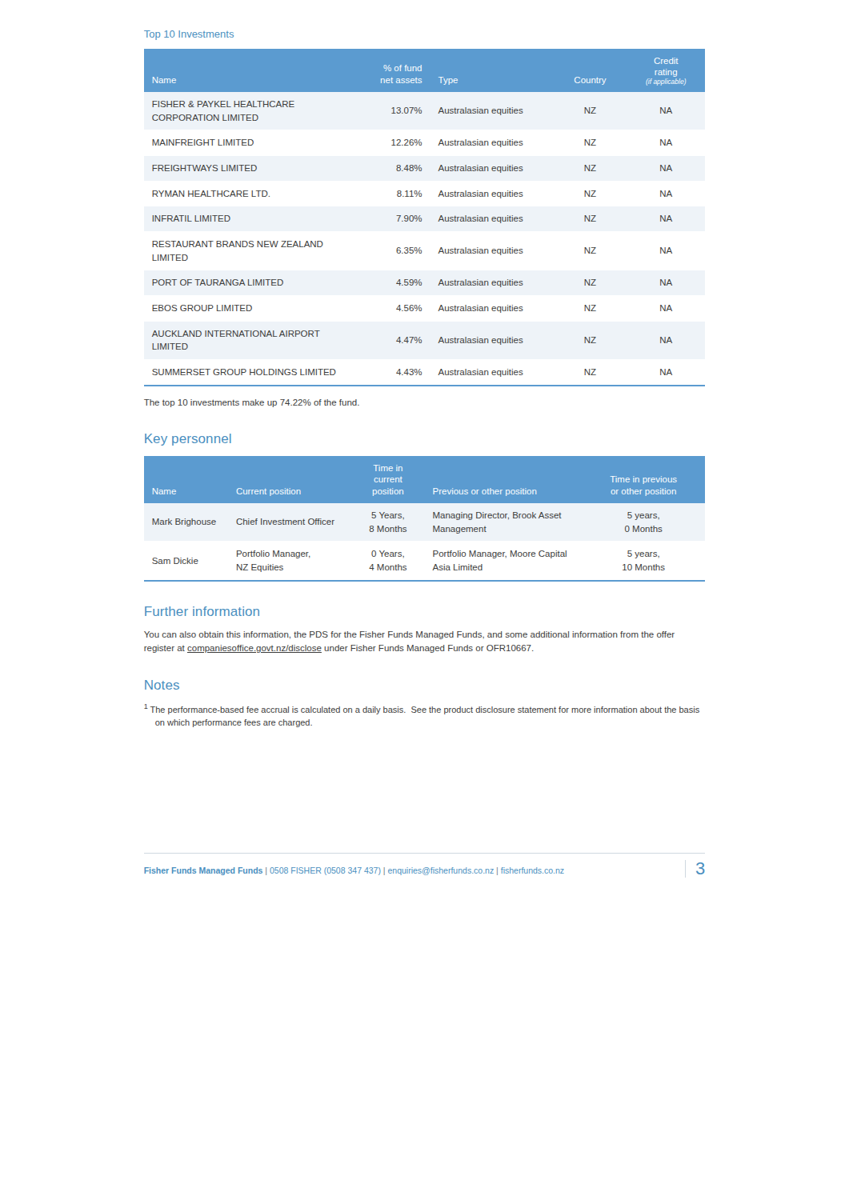Top 10 Investments
| Name | % of fund net assets | Type | Country | Credit rating (if applicable) |
| --- | --- | --- | --- | --- |
| FISHER & PAYKEL HEALTHCARE CORPORATION LIMITED | 13.07% | Australasian equities | NZ | NA |
| MAINFREIGHT LIMITED | 12.26% | Australasian equities | NZ | NA |
| FREIGHTWAYS LIMITED | 8.48% | Australasian equities | NZ | NA |
| RYMAN HEALTHCARE LTD. | 8.11% | Australasian equities | NZ | NA |
| INFRATIL LIMITED | 7.90% | Australasian equities | NZ | NA |
| RESTAURANT BRANDS NEW ZEALAND LIMITED | 6.35% | Australasian equities | NZ | NA |
| PORT OF TAURANGA LIMITED | 4.59% | Australasian equities | NZ | NA |
| EBOS GROUP LIMITED | 4.56% | Australasian equities | NZ | NA |
| AUCKLAND INTERNATIONAL AIRPORT LIMITED | 4.47% | Australasian equities | NZ | NA |
| SUMMERSET GROUP HOLDINGS LIMITED | 4.43% | Australasian equities | NZ | NA |
The top 10 investments make up 74.22% of the fund.
Key personnel
| Name | Current position | Time in current position | Previous or other position | Time in previous or other position |
| --- | --- | --- | --- | --- |
| Mark Brighouse | Chief Investment Officer | 5 Years, 8 Months | Managing Director, Brook Asset Management | 5 years, 0 Months |
| Sam Dickie | Portfolio Manager, NZ Equities | 0 Years, 4 Months | Portfolio Manager, Moore Capital Asia Limited | 5 years, 10 Months |
Further information
You can also obtain this information, the PDS for the Fisher Funds Managed Funds, and some additional information from the offer register at companiesoffice.govt.nz/disclose under Fisher Funds Managed Funds or OFR10667.
Notes
1 The performance-based fee accrual is calculated on a daily basis. See the product disclosure statement for more information about the basis on which performance fees are charged.
Fisher Funds Managed Funds | 0508 FISHER (0508 347 437) | enquiries@fisherfunds.co.nz | fisherfunds.co.nz
3